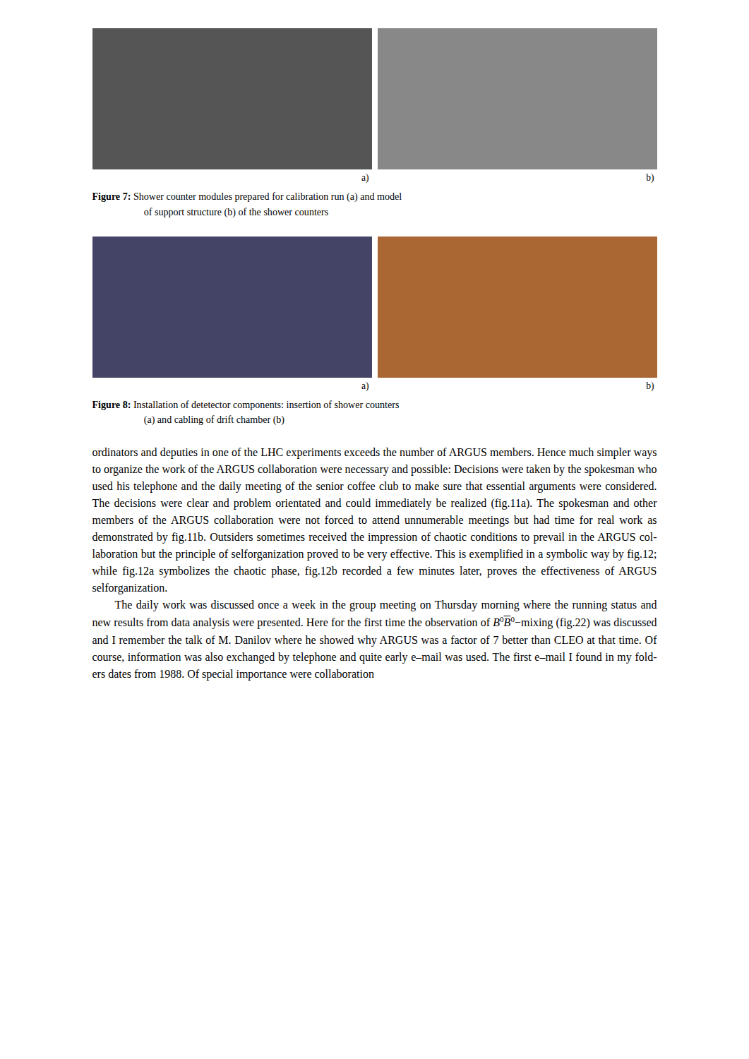a) b)
Figure 7: Shower counter modules prepared for calibration run (a) and model of support structure (b) of the shower counters
a) b)
Figure 8: Installation of detetector components: insertion of shower counters (a) and cabling of drift chamber (b)
ordinators and deputies in one of the LHC experiments exceeds the number of ARGUS members. Hence much simpler ways to organize the work of the ARGUS collaboration were necessary and possible: Decisions were taken by the spokesman who used his telephone and the daily meeting of the senior coffee club to make sure that essential arguments were considered. The decisions were clear and problem orientated and could immediately be realized (fig.11a). The spokesman and other members of the ARGUS collaboration were not forced to attend unnumerable meetings but had time for real work as demonstrated by fig.11b. Outsiders sometimes received the impression of chaotic conditions to prevail in the ARGUS collaboration but the principle of selforganization proved to be very effective. This is exemplified in a symbolic way by fig.12; while fig.12a symbolizes the chaotic phase, fig.12b recorded a few minutes later, proves the effectiveness of ARGUS selforganization.
The daily work was discussed once a week in the group meeting on Thursday morning where the running status and new results from data analysis were presented. Here for the first time the observation of B0B0−mixing (fig.22) was discussed and I remember the talk of M. Danilov where he showed why ARGUS was a factor of 7 better than CLEO at that time. Of course, information was also exchanged by telephone and quite early e–mail was used. The first e–mail I found in my folders dates from 1988. Of special importance were collaboration